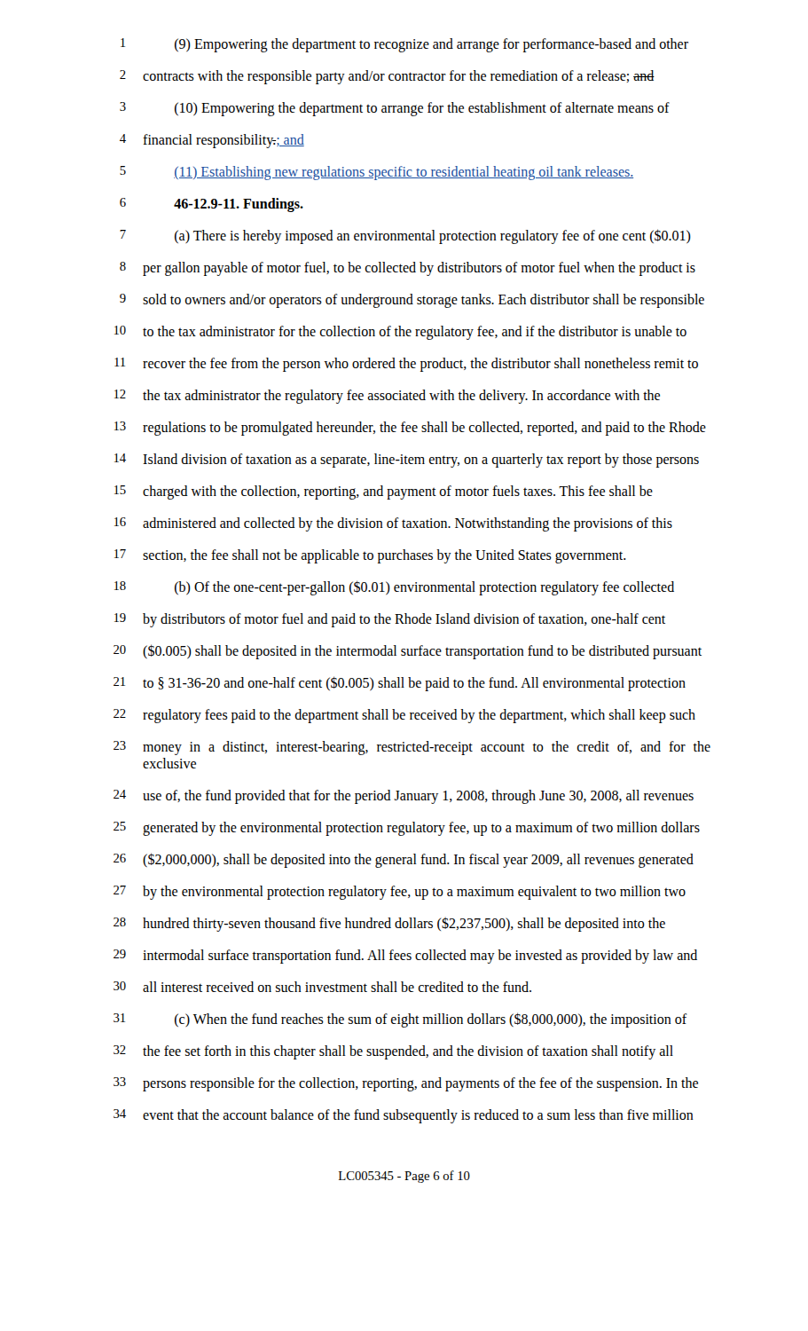(9) Empowering the department to recognize and arrange for performance-based and other
contracts with the responsible party and/or contractor for the remediation of a release; and
(10) Empowering the department to arrange for the establishment of alternate means of
financial responsibility.; and
(11) Establishing new regulations specific to residential heating oil tank releases.
46-12.9-11. Fundings.
(a) There is hereby imposed an environmental protection regulatory fee of one cent ($0.01)
per gallon payable of motor fuel, to be collected by distributors of motor fuel when the product is
sold to owners and/or operators of underground storage tanks. Each distributor shall be responsible
to the tax administrator for the collection of the regulatory fee, and if the distributor is unable to
recover the fee from the person who ordered the product, the distributor shall nonetheless remit to
the tax administrator the regulatory fee associated with the delivery. In accordance with the
regulations to be promulgated hereunder, the fee shall be collected, reported, and paid to the Rhode
Island division of taxation as a separate, line-item entry, on a quarterly tax report by those persons
charged with the collection, reporting, and payment of motor fuels taxes. This fee shall be
administered and collected by the division of taxation. Notwithstanding the provisions of this
section, the fee shall not be applicable to purchases by the United States government.
(b) Of the one-cent-per-gallon ($0.01) environmental protection regulatory fee collected
by distributors of motor fuel and paid to the Rhode Island division of taxation, one-half cent
($0.005) shall be deposited in the intermodal surface transportation fund to be distributed pursuant
to § 31-36-20 and one-half cent ($0.005) shall be paid to the fund. All environmental protection
regulatory fees paid to the department shall be received by the department, which shall keep such
money in a distinct, interest-bearing, restricted-receipt account to the credit of, and for the exclusive
use of, the fund provided that for the period January 1, 2008, through June 30, 2008, all revenues
generated by the environmental protection regulatory fee, up to a maximum of two million dollars
($2,000,000), shall be deposited into the general fund. In fiscal year 2009, all revenues generated
by the environmental protection regulatory fee, up to a maximum equivalent to two million two
hundred thirty-seven thousand five hundred dollars ($2,237,500), shall be deposited into the
intermodal surface transportation fund. All fees collected may be invested as provided by law and
all interest received on such investment shall be credited to the fund.
(c) When the fund reaches the sum of eight million dollars ($8,000,000), the imposition of
the fee set forth in this chapter shall be suspended, and the division of taxation shall notify all
persons responsible for the collection, reporting, and payments of the fee of the suspension. In the
event that the account balance of the fund subsequently is reduced to a sum less than five million
LC005345 - Page 6 of 10